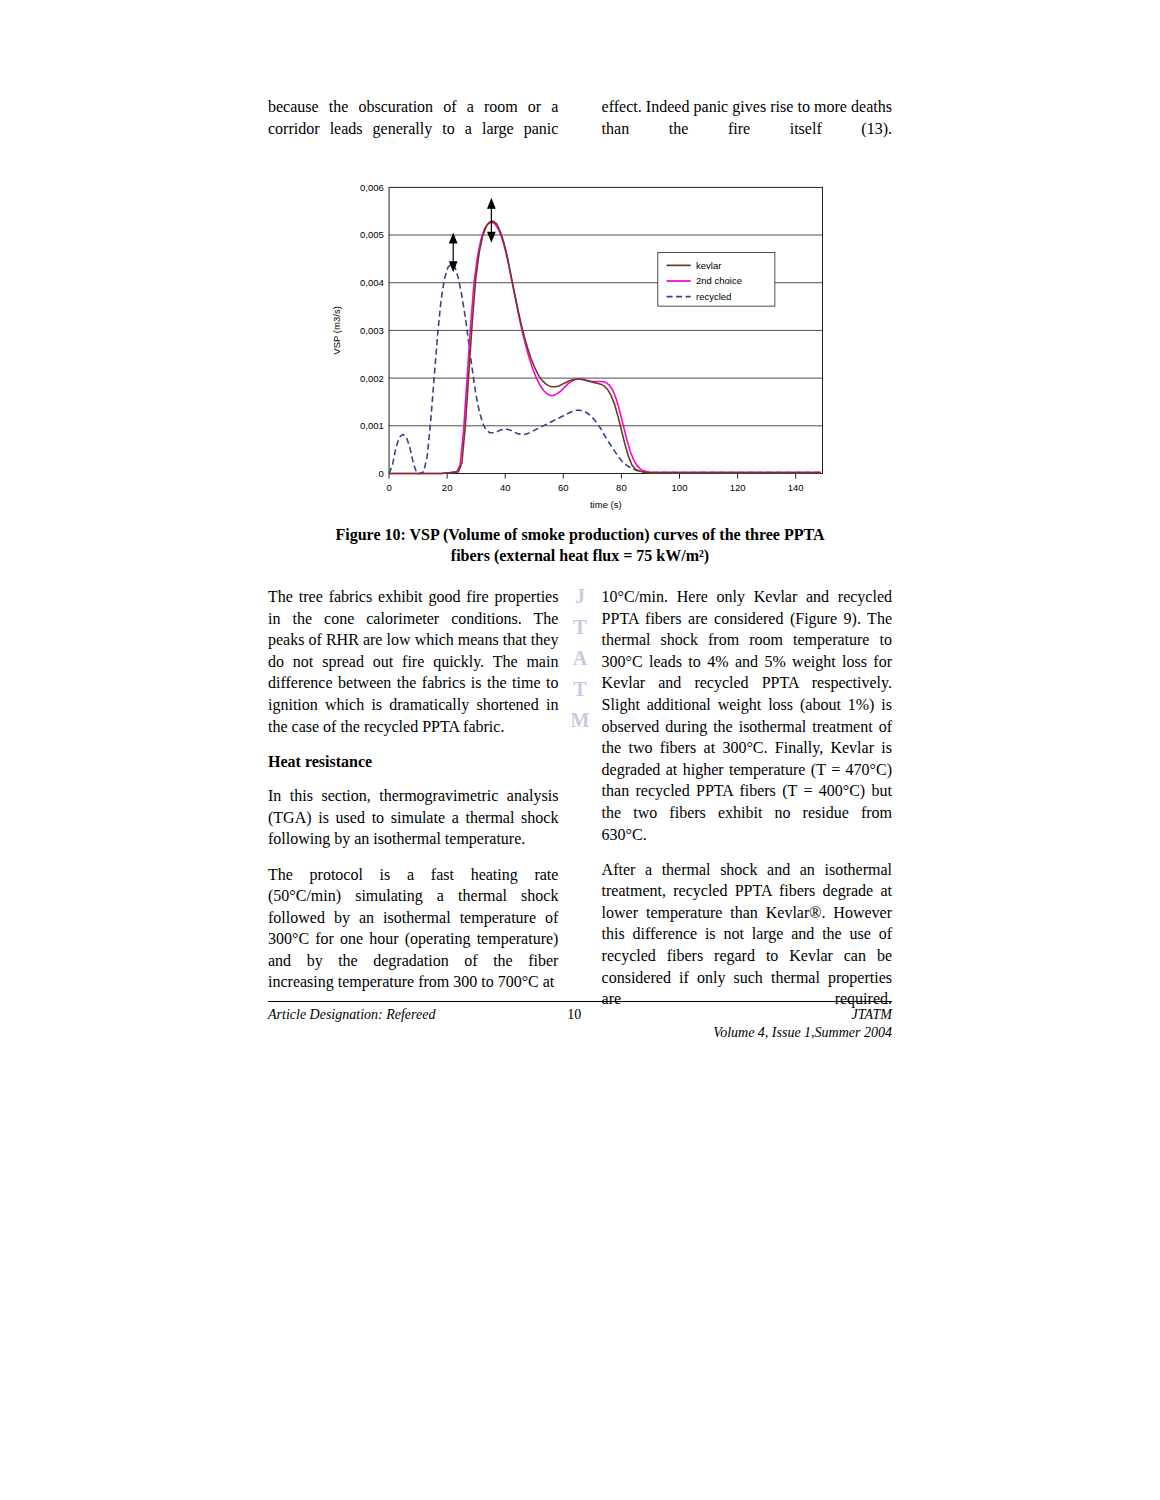because the obscuration of a room or a corridor leads generally to a large panic
effect. Indeed panic gives rise to more deaths than the fire itself (13).
0,006 0,005 0,004 0,003 0,002 0,001 0 VSP (m3/s) 0 20 40 60 80 100 120 140 time (s) kevlar 2nd choice recycled
Figure 10: VSP (Volume of smoke production) curves of the three PPTA fibers (external heat flux = 75 kW/m²)
The tree fabrics exhibit good fire properties in the cone calorimeter conditions. The peaks of RHR are low which means that they do not spread out fire quickly. The main difference between the fabrics is the time to ignition which is dramatically shortened in the case of the recycled PPTA fabric.
Heat resistance
In this section, thermogravimetric analysis (TGA) is used to simulate a thermal shock following by an isothermal temperature.
The protocol is a fast heating rate (50°C/min) simulating a thermal shock followed by an isothermal temperature of 300°C for one hour (operating temperature) and by the degradation of the fiber increasing temperature from 300 to 700°C at
10°C/min. Here only Kevlar and recycled PPTA fibers are considered (Figure 9). The thermal shock from room temperature to 300°C leads to 4% and 5% weight loss for Kevlar and recycled PPTA respectively. Slight additional weight loss (about 1%) is observed during the isothermal treatment of the two fibers at 300°C. Finally, Kevlar is degraded at higher temperature (T = 470°C) than recycled PPTA fibers (T = 400°C) but the two fibers exhibit no residue from 630°C.
After a thermal shock and an isothermal treatment, recycled PPTA fibers degrade at lower temperature than Kevlar®. However this difference is not large and the use of recycled fibers regard to Kevlar can be considered if only such thermal properties are required.
J
T
A
T
M
Article Designation: Refereed
10
JTATM
Volume 4, Issue 1,Summer 2004